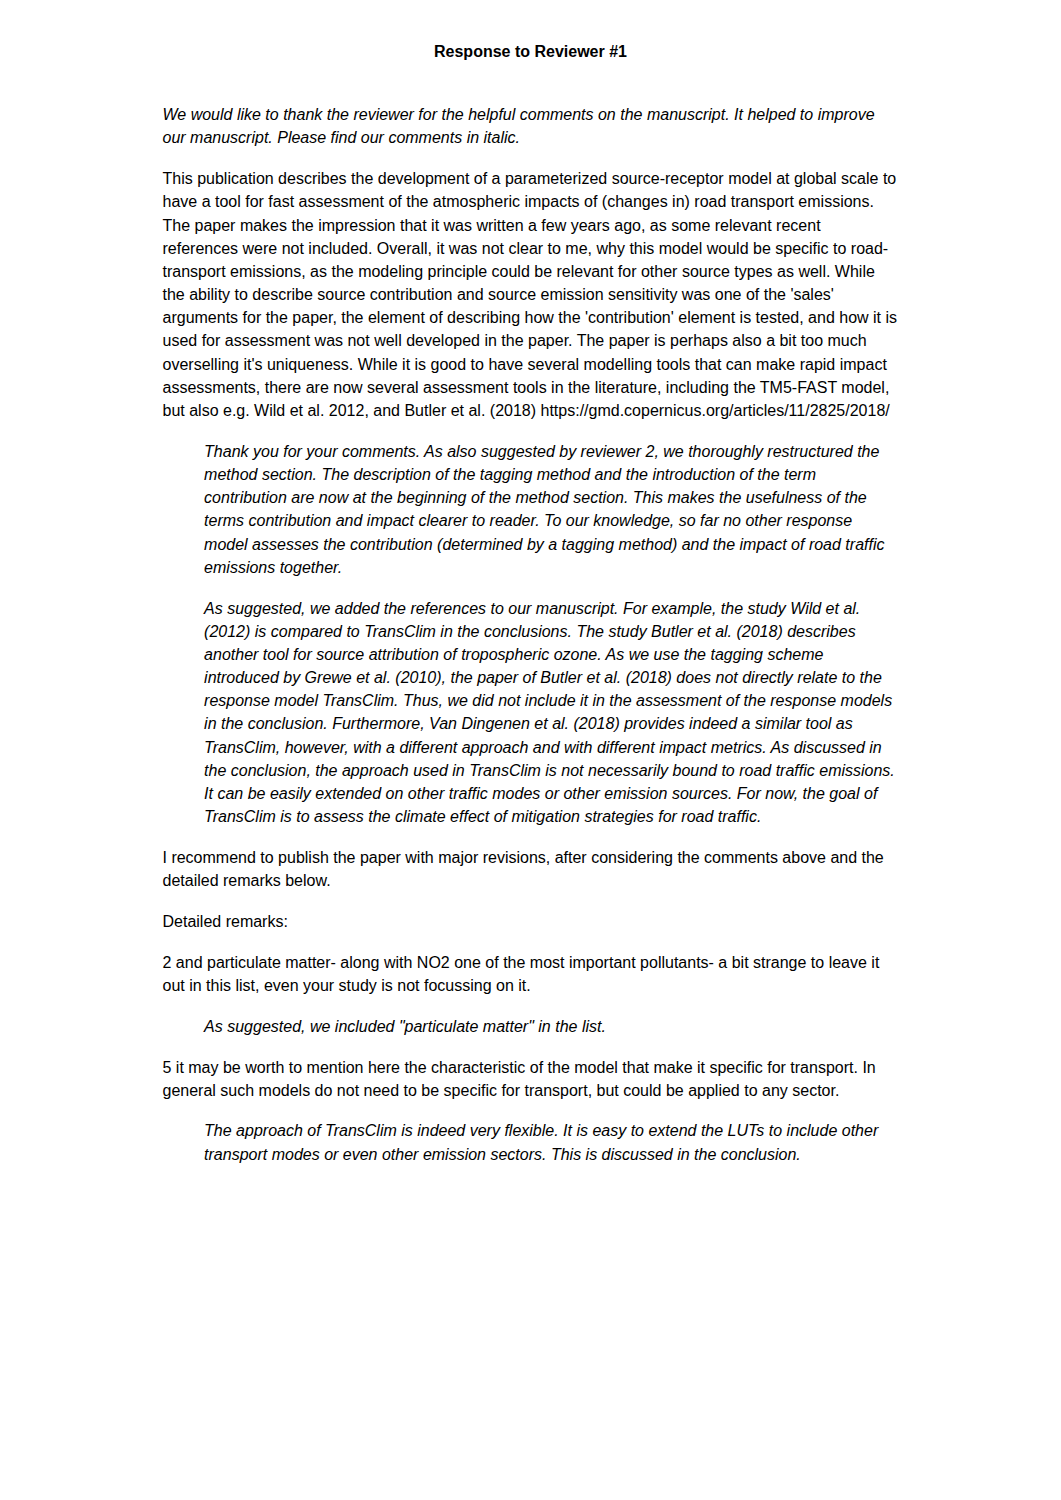Response to Reviewer #1
We would like to thank the reviewer for the helpful comments on the manuscript. It helped to improve our manuscript. Please find our comments in italic.
This publication describes the development of a parameterized source-receptor model at global scale to have a tool for fast assessment of the atmospheric impacts of (changes in) road transport emissions. The paper makes the impression that it was written a few years ago, as some relevant recent references were not included. Overall, it was not clear to me, why this model would be specific to road-transport emissions, as the modeling principle could be relevant for other source types as well. While the ability to describe source contribution and source emission sensitivity was one of the 'sales' arguments for the paper, the element of describing how the 'contribution' element is tested, and how it is used for assessment was not well developed in the paper. The paper is perhaps also a bit too much overselling it's uniqueness. While it is good to have several modelling tools that can make rapid impact assessments, there are now several assessment tools in the literature, including the TM5-FAST model, but also e.g. Wild et al. 2012, and Butler et al. (2018) https://gmd.copernicus.org/articles/11/2825/2018/
Thank you for your comments. As also suggested by reviewer 2, we thoroughly restructured the method section. The description of the tagging method and the introduction of the term contribution are now at the beginning of the method section. This makes the usefulness of the terms contribution and impact clearer to reader. To our knowledge, so far no other response model assesses the contribution (determined by a tagging method) and the impact of road traffic emissions together.
As suggested, we added the references to our manuscript. For example, the study Wild et al. (2012) is compared to TransClim in the conclusions. The study Butler et al. (2018) describes another tool for source attribution of tropospheric ozone. As we use the tagging scheme introduced by Grewe et al. (2010), the paper of Butler et al. (2018) does not directly relate to the response model TransClim. Thus, we did not include it in the assessment of the response models in the conclusion. Furthermore, Van Dingenen et al. (2018) provides indeed a similar tool as TransClim, however, with a different approach and with different impact metrics. As discussed in the conclusion, the approach used in TransClim is not necessarily bound to road traffic emissions. It can be easily extended on other traffic modes or other emission sources. For now, the goal of TransClim is to assess the climate effect of mitigation strategies for road traffic.
I recommend to publish the paper with major revisions, after considering the comments above and the detailed remarks below.
Detailed remarks:
2 and particulate matter- along with NO2 one of the most important pollutants- a bit strange to leave it out in this list, even your study is not focussing on it.
As suggested, we included "particulate matter" in the list.
5 it may be worth to mention here the characteristic of the model that make it specific for transport. In general such models do not need to be specific for transport, but could be applied to any sector.
The approach of TransClim is indeed very flexible. It is easy to extend the LUTs to include other transport modes or even other emission sectors. This is discussed in the conclusion.